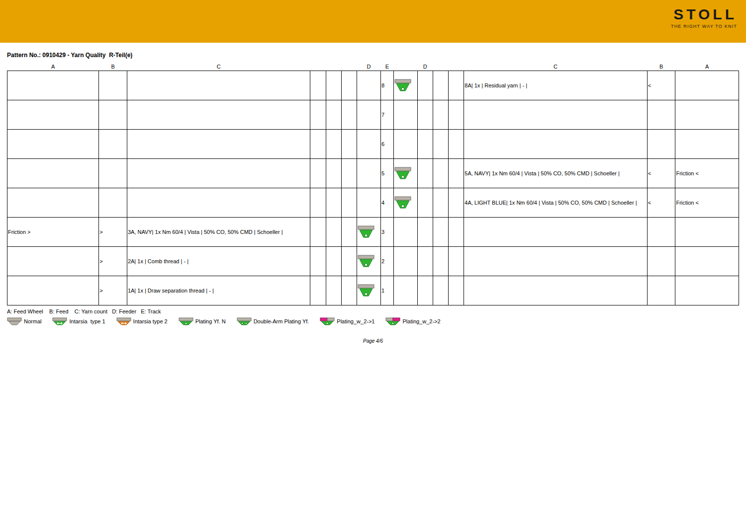STOLL
THE RIGHT WAY TO KNIT
Pattern No.: 0910429 - Yarn Quality R-Teil(e)
| A | B | C | | | | D | E | | D | | | C | B | A |
| | | | | | | | 8 | | | | | 8A/ 1x / Residual yarn / - / | < | |
| | | | | | | | 7 | | | | | | | |
| | | | | | | | 6 | | | | | | | |
| | | | | | | | 5 | | | | | 5A, NAVY/ 1x Nm 60/4 / Vista / 50% CO, 50% CMD / Schoeller / | < | Friction < |
| | | | | | | | 4 | | | | | 4A, LIGHT BLUE/ 1x Nm 60/4 / Vista / 50% CO, 50% CMD / Schoeller / | < | Friction < |
| Friction > | > | 3A, NAVY/ 1x Nm 60/4 / Vista / 50% CO, 50% CMD / Schoeller / | | | | | 3 | | | | | | | |
| | > | 2A/ 1x / Comb thread / - / | | | | | 2 | | | | | | | |
| | > | 1A/ 1x / Draw separation thread / - / | | | | | 1 | | | | | | | |
A: Feed Wheel B: Feed C: Yarn count D: Feeder E: Track
Normal Intarsia type 1 Intarsia type 2 Plating Yf. N Double-Arm Plating Yf. Plating_w_2->1 Plating_w_2->2
Page 4/6